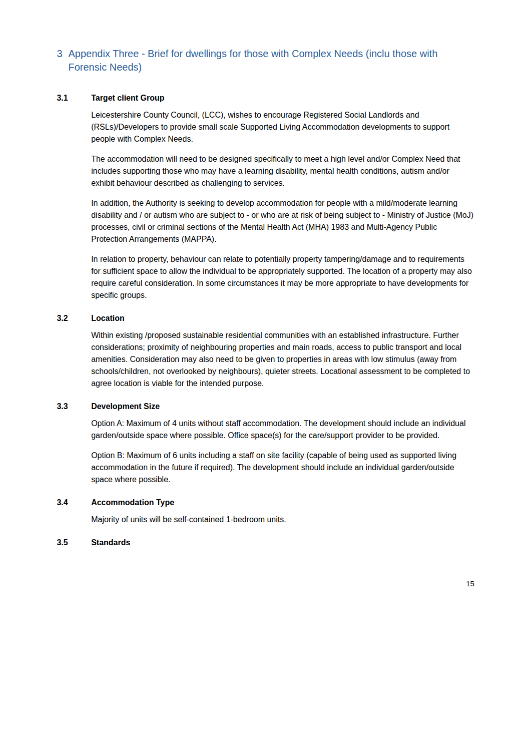3 Appendix Three - Brief for dwellings for those with Complex Needs (inclu those with Forensic Needs)
3.1 Target client Group
Leicestershire County Council, (LCC), wishes to encourage Registered Social Landlords and (RSLs)/Developers to provide small scale Supported Living Accommodation developments to support people with Complex Needs.
The accommodation will need to be designed specifically to meet a high level and/or Complex Need that includes supporting those who may have a learning disability, mental health conditions, autism and/or exhibit behaviour described as challenging to services.
In addition, the Authority is seeking to develop accommodation for people with a mild/moderate learning disability and / or autism who are subject to - or who are at risk of being subject to - Ministry of Justice (MoJ) processes, civil or criminal sections of the Mental Health Act (MHA) 1983 and Multi-Agency Public Protection Arrangements (MAPPA).
In relation to property, behaviour can relate to potentially property tampering/damage and to requirements for sufficient space to allow the individual to be appropriately supported. The location of a property may also require careful consideration. In some circumstances it may be more appropriate to have developments for specific groups.
3.2 Location
Within existing /proposed sustainable residential communities with an established infrastructure. Further considerations; proximity of neighbouring properties and main roads, access to public transport and local amenities. Consideration may also need to be given to properties in areas with low stimulus (away from schools/children, not overlooked by neighbours), quieter streets. Locational assessment to be completed to agree location is viable for the intended purpose.
3.3 Development Size
Option A: Maximum of 4 units without staff accommodation. The development should include an individual garden/outside space where possible. Office space(s) for the care/support provider to be provided.
Option B: Maximum of 6 units including a staff on site facility (capable of being used as supported living accommodation in the future if required). The development should include an individual garden/outside space where possible.
3.4 Accommodation Type
Majority of units will be self-contained 1-bedroom units.
3.5 Standards
15